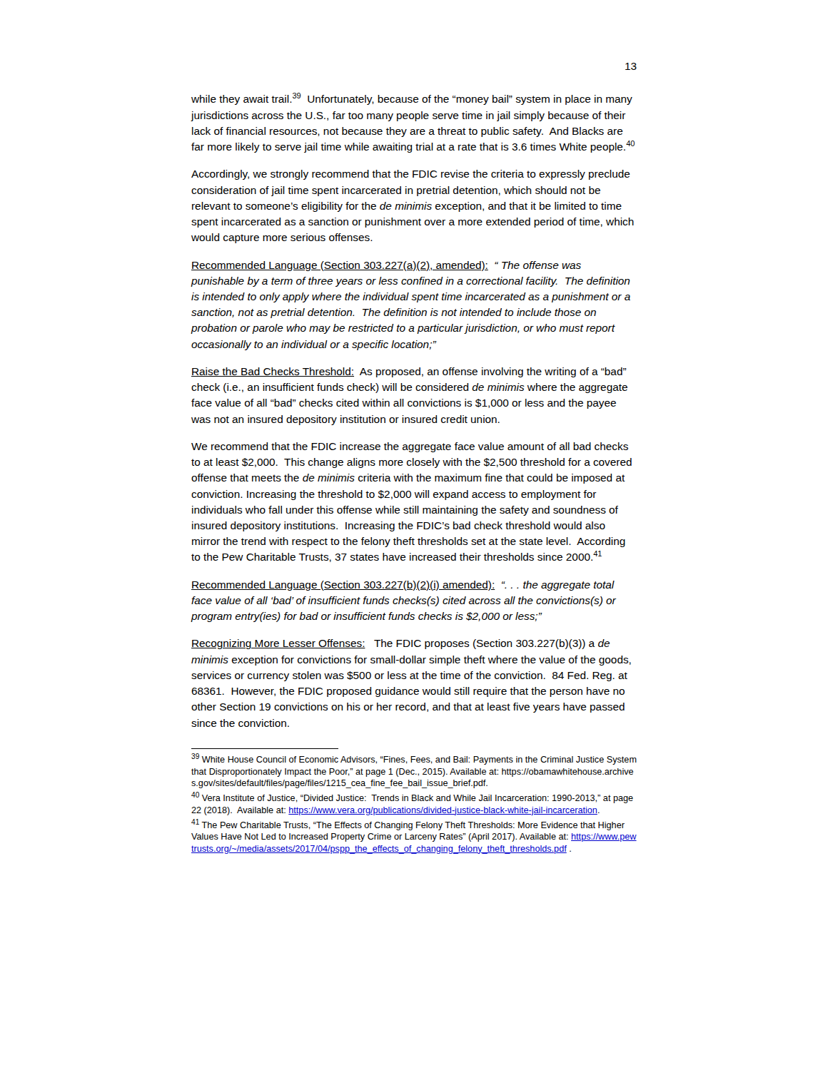13
while they await trail.39 Unfortunately, because of the “money bail” system in place in many jurisdictions across the U.S., far too many people serve time in jail simply because of their lack of financial resources, not because they are a threat to public safety. And Blacks are far more likely to serve jail time while awaiting trial at a rate that is 3.6 times White people.40
Accordingly, we strongly recommend that the FDIC revise the criteria to expressly preclude consideration of jail time spent incarcerated in pretrial detention, which should not be relevant to someone’s eligibility for the de minimis exception, and that it be limited to time spent incarcerated as a sanction or punishment over a more extended period of time, which would capture more serious offenses.
Recommended Language (Section 303.227(a)(2), amended): “ The offense was punishable by a term of three years or less confined in a correctional facility. The definition is intended to only apply where the individual spent time incarcerated as a punishment or a sanction, not as pretrial detention. The definition is not intended to include those on probation or parole who may be restricted to a particular jurisdiction, or who must report occasionally to an individual or a specific location;”
Raise the Bad Checks Threshold: As proposed, an offense involving the writing of a “bad” check (i.e., an insufficient funds check) will be considered de minimis where the aggregate face value of all “bad” checks cited within all convictions is $1,000 or less and the payee was not an insured depository institution or insured credit union.
We recommend that the FDIC increase the aggregate face value amount of all bad checks to at least $2,000. This change aligns more closely with the $2,500 threshold for a covered offense that meets the de minimis criteria with the maximum fine that could be imposed at conviction. Increasing the threshold to $2,000 will expand access to employment for individuals who fall under this offense while still maintaining the safety and soundness of insured depository institutions. Increasing the FDIC’s bad check threshold would also mirror the trend with respect to the felony theft thresholds set at the state level. According to the Pew Charitable Trusts, 37 states have increased their thresholds since 2000.41
Recommended Language (Section 303.227(b)(2)(i) amended): “. . . the aggregate total face value of all ‘bad’ of insufficient funds checks(s) cited across all the convictions(s) or program entry(ies) for bad or insufficient funds checks is $2,000 or less;”
Recognizing More Lesser Offenses: The FDIC proposes (Section 303.227(b)(3)) a de minimis exception for convictions for small-dollar simple theft where the value of the goods, services or currency stolen was $500 or less at the time of the conviction. 84 Fed. Reg. at 68361. However, the FDIC proposed guidance would still require that the person have no other Section 19 convictions on his or her record, and that at least five years have passed since the conviction.
39 White House Council of Economic Advisors, “Fines, Fees, and Bail: Payments in the Criminal Justice System that Disproportionately Impact the Poor,” at page 1 (Dec., 2015). Available at: https://obamawhitehouse.archives.gov/sites/default/files/page/files/1215_cea_fine_fee_bail_issue_brief.pdf.
40 Vera Institute of Justice, “Divided Justice: Trends in Black and While Jail Incarceration: 1990-2013,” at page 22 (2018). Available at: https://www.vera.org/publications/divided-justice-black-white-jail-incarceration.
41 The Pew Charitable Trusts, “The Effects of Changing Felony Theft Thresholds: More Evidence that Higher Values Have Not Led to Increased Property Crime or Larceny Rates” (April 2017). Available at: https://www.pewtrusts.org/~/media/assets/2017/04/pspp_the_effects_of_changing_felony_theft_thresholds.pdf .